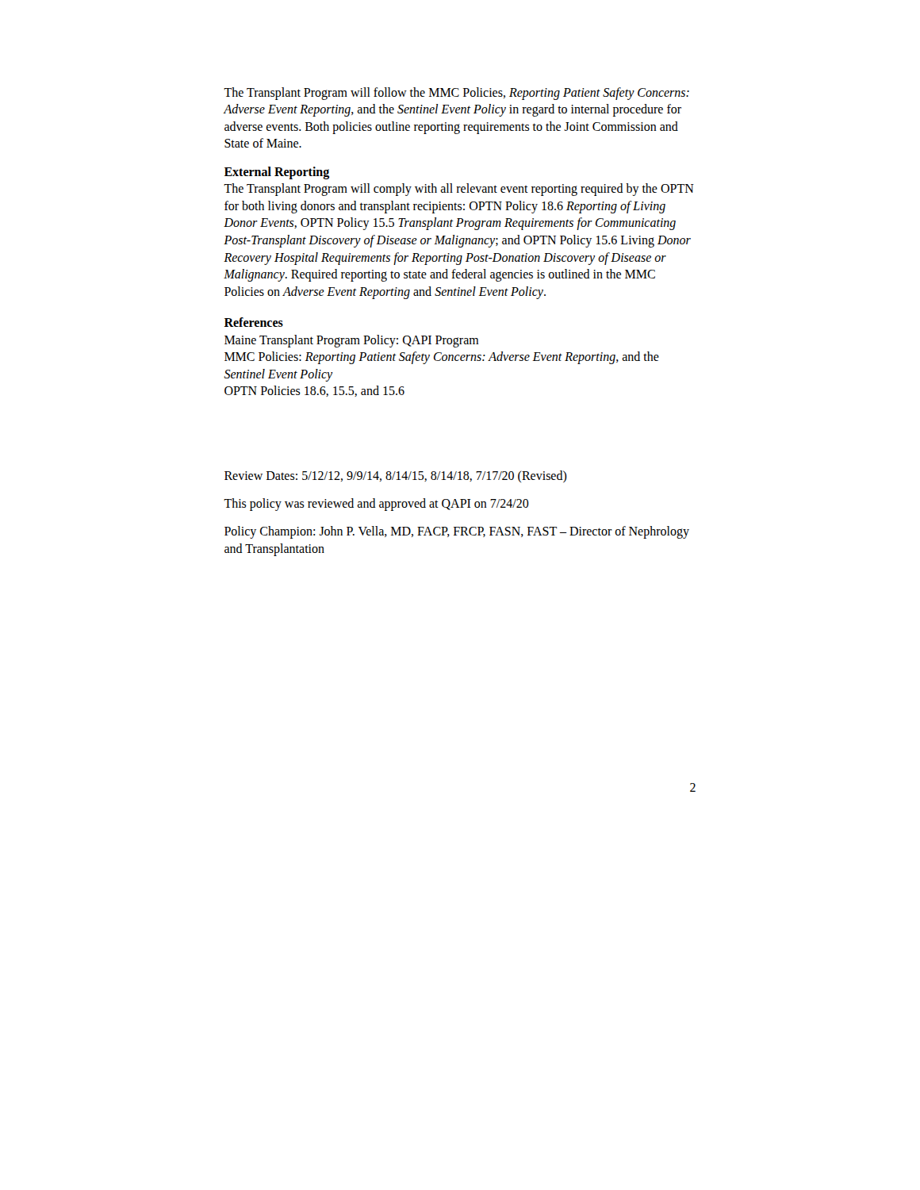The Transplant Program will follow the MMC Policies, Reporting Patient Safety Concerns: Adverse Event Reporting, and the Sentinel Event Policy in regard to internal procedure for adverse events. Both policies outline reporting requirements to the Joint Commission and State of Maine.
External Reporting
The Transplant Program will comply with all relevant event reporting required by the OPTN for both living donors and transplant recipients: OPTN Policy 18.6 Reporting of Living Donor Events, OPTN Policy 15.5 Transplant Program Requirements for Communicating Post-Transplant Discovery of Disease or Malignancy; and OPTN Policy 15.6 Living Donor Recovery Hospital Requirements for Reporting Post-Donation Discovery of Disease or Malignancy. Required reporting to state and federal agencies is outlined in the MMC Policies on Adverse Event Reporting and Sentinel Event Policy.
References
Maine Transplant Program Policy: QAPI Program
MMC Policies: Reporting Patient Safety Concerns: Adverse Event Reporting, and the Sentinel Event Policy
OPTN Policies 18.6, 15.5, and 15.6
Review Dates: 5/12/12, 9/9/14, 8/14/15, 8/14/18, 7/17/20 (Revised)
This policy was reviewed and approved at QAPI on 7/24/20
Policy Champion: John P. Vella, MD, FACP, FRCP, FASN, FAST – Director of Nephrology and Transplantation
2